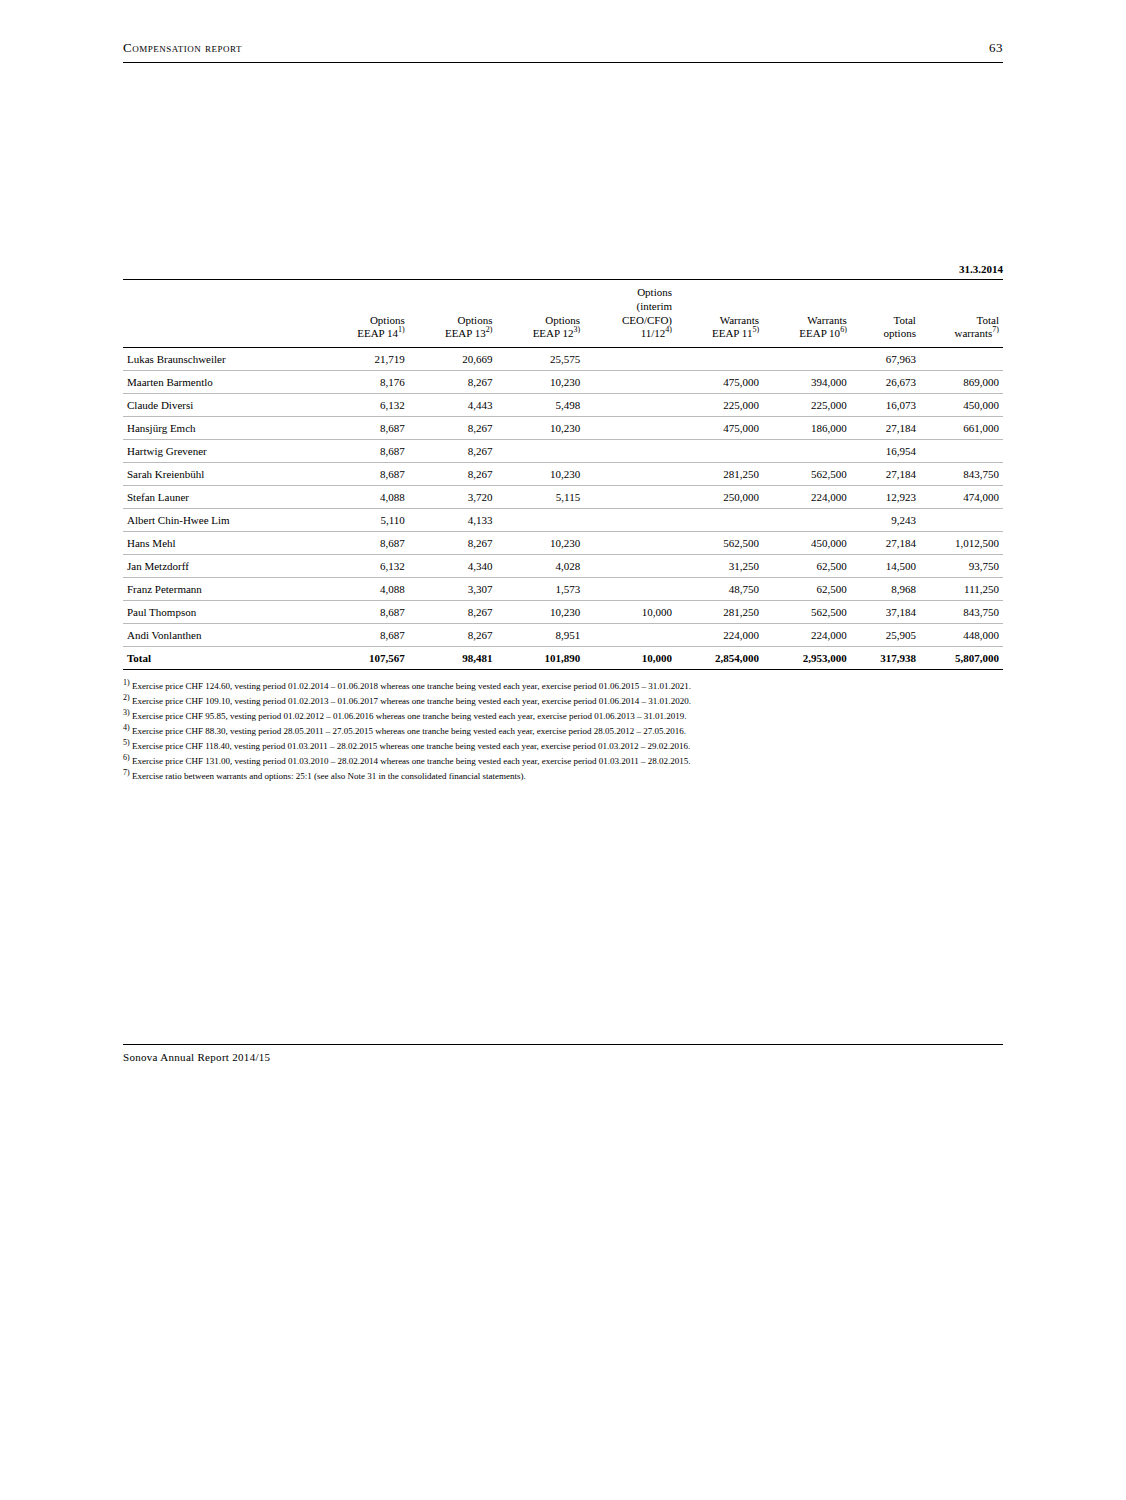Compensation report
63
31.3.2014
| | Options EEAP 14 1) | Options EEAP 13 2) | Options EEAP 12 3) | Options (interim CEO/CFO) 11/12 4) | Warrants EEAP 11 5) | Warrants EEAP 10 6) | Total options | Total warrants 7) |
| --- | --- | --- | --- | --- | --- | --- | --- | --- |
| Lukas Braunschweiler | 21,719 | 20,669 | 25,575 | | | | 67,963 | |
| Maarten Barmentlo | 8,176 | 8,267 | 10,230 | | 475,000 | 394,000 | 26,673 | 869,000 |
| Claude Diversi | 6,132 | 4,443 | 5,498 | | 225,000 | 225,000 | 16,073 | 450,000 |
| Hansjürg Emch | 8,687 | 8,267 | 10,230 | | 475,000 | 186,000 | 27,184 | 661,000 |
| Hartwig Grevener | 8,687 | 8,267 | | | | | 16,954 | |
| Sarah Kreienbühl | 8,687 | 8,267 | 10,230 | | 281,250 | 562,500 | 27,184 | 843,750 |
| Stefan Launer | 4,088 | 3,720 | 5,115 | | 250,000 | 224,000 | 12,923 | 474,000 |
| Albert Chin-Hwee Lim | 5,110 | 4,133 | | | | | 9,243 | |
| Hans Mehl | 8,687 | 8,267 | 10,230 | | 562,500 | 450,000 | 27,184 | 1,012,500 |
| Jan Metzdorff | 6,132 | 4,340 | 4,028 | | 31,250 | 62,500 | 14,500 | 93,750 |
| Franz Petermann | 4,088 | 3,307 | 1,573 | | 48,750 | 62,500 | 8,968 | 111,250 |
| Paul Thompson | 8,687 | 8,267 | 10,230 | 10,000 | 281,250 | 562,500 | 37,184 | 843,750 |
| Andi Vonlanthen | 8,687 | 8,267 | 8,951 | | 224,000 | 224,000 | 25,905 | 448,000 |
| Total | 107,567 | 98,481 | 101,890 | 10,000 | 2,854,000 | 2,953,000 | 317,938 | 5,807,000 |
1) Exercise price CHF 124.60, vesting period 01.02.2014 – 01.06.2018 whereas one tranche being vested each year, exercise period 01.06.2015 – 31.01.2021.
2) Exercise price CHF 109.10, vesting period 01.02.2013 – 01.06.2017 whereas one tranche being vested each year, exercise period 01.06.2014 – 31.01.2020.
3) Exercise price CHF 95.85, vesting period 01.02.2012 – 01.06.2016 whereas one tranche being vested each year, exercise period 01.06.2013 – 31.01.2019.
4) Exercise price CHF 88.30, vesting period 28.05.2011 – 27.05.2015 whereas one tranche being vested each year, exercise period 28.05.2012 – 27.05.2016.
5) Exercise price CHF 118.40, vesting period 01.03.2011 – 28.02.2015 whereas one tranche being vested each year, exercise period 01.03.2012 – 29.02.2016.
6) Exercise price CHF 131.00, vesting period 01.03.2010 – 28.02.2014 whereas one tranche being vested each year, exercise period 01.03.2011 – 28.02.2015.
7) Exercise ratio between warrants and options: 25:1 (see also Note 31 in the consolidated financial statements).
Sonova Annual Report 2014/15